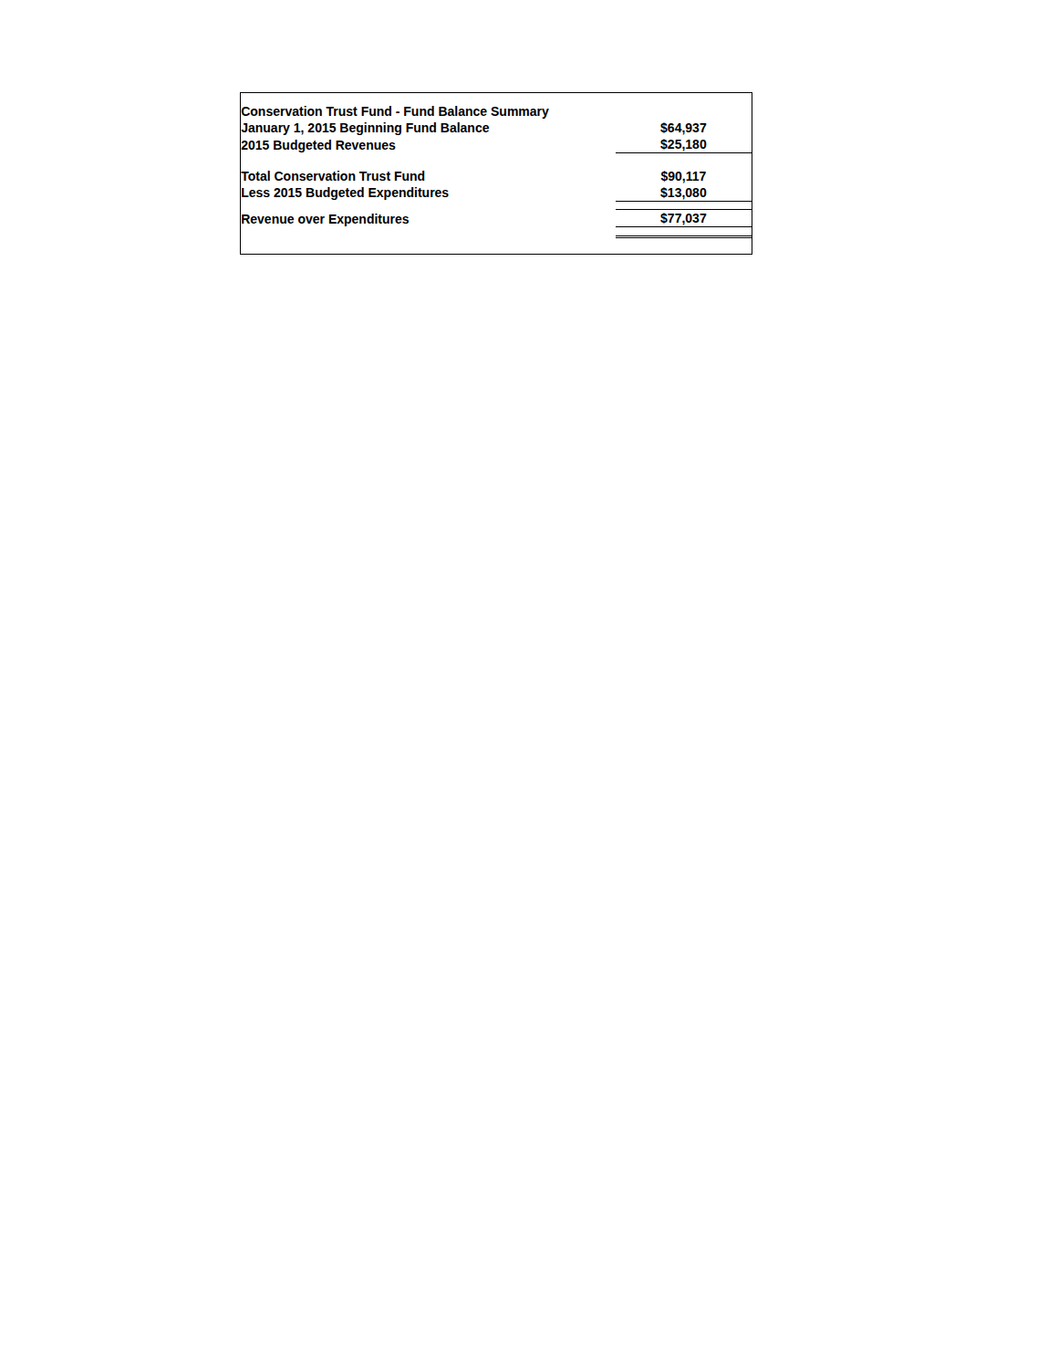| Conservation Trust Fund - Fund Balance Summary |
| January 1, 2015 Beginning Fund Balance | $64,937 |
| 2015 Budgeted Revenues | $25,180 |
| Total Conservation Trust Fund | $90,117 |
| Less 2015 Budgeted Expenditures | $13,080 |
| Revenue over Expenditures | $77,037 |